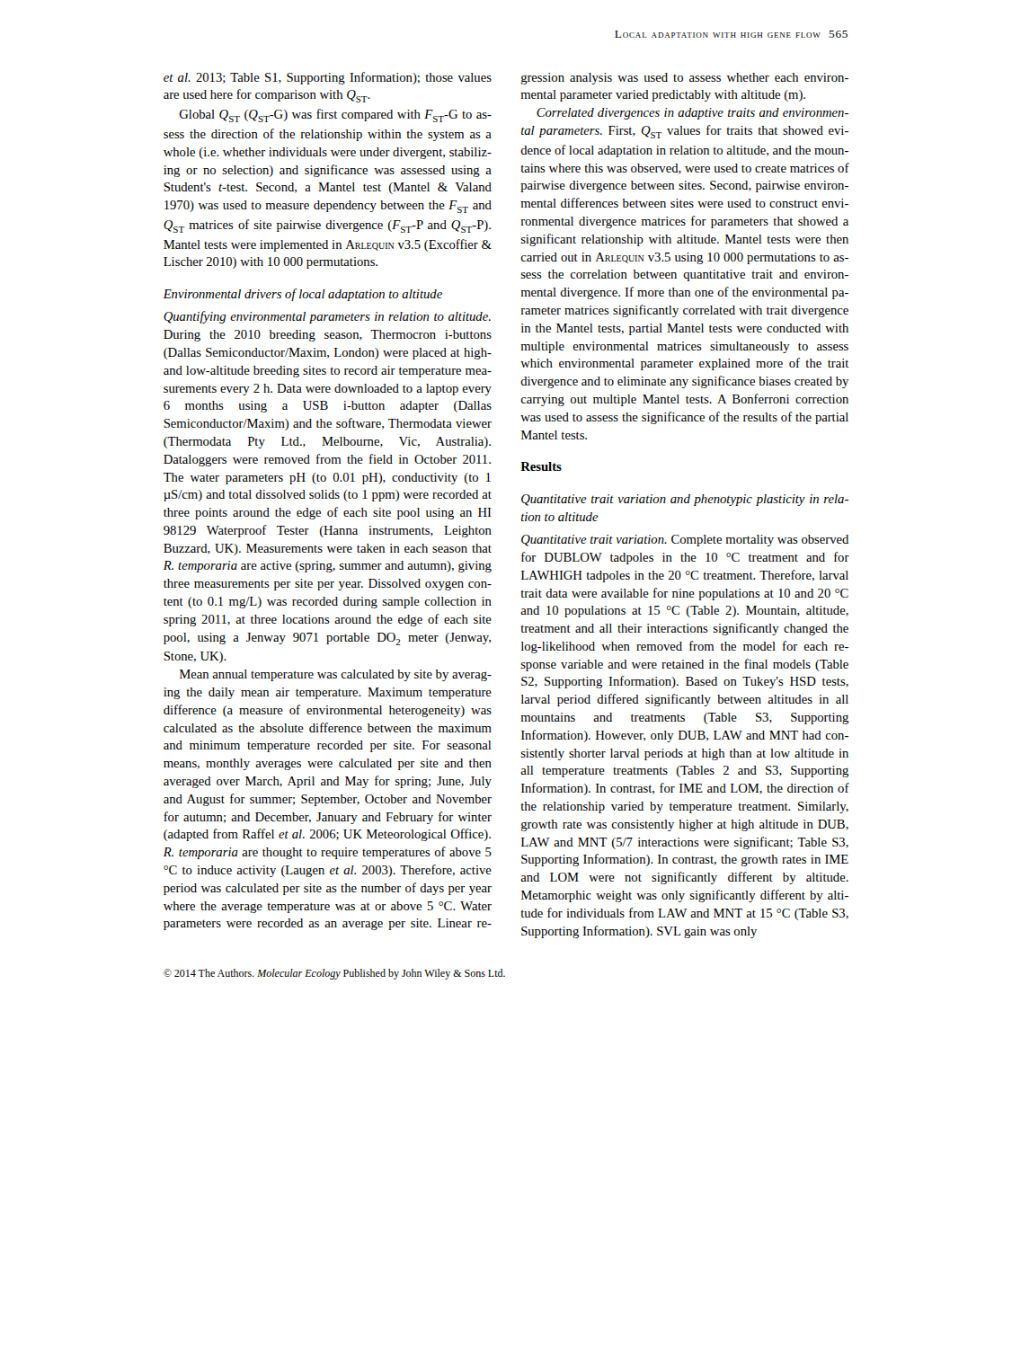Local adaptation with high gene flow 565
et al. 2013; Table S1, Supporting Information); those values are used here for comparison with QST.
Global QST (QST-G) was first compared with FST-G to assess the direction of the relationship within the system as a whole (i.e. whether individuals were under divergent, stabilizing or no selection) and significance was assessed using a Student's t-test. Second, a Mantel test (Mantel & Valand 1970) was used to measure dependency between the FST and QST matrices of site pairwise divergence (FST-P and QST-P). Mantel tests were implemented in Arlequin v3.5 (Excoffier & Lischer 2010) with 10 000 permutations.
Environmental drivers of local adaptation to altitude
Quantifying environmental parameters in relation to altitude. During the 2010 breeding season, Thermocron i-buttons (Dallas Semiconductor/Maxim, London) were placed at high- and low-altitude breeding sites to record air temperature measurements every 2 h. Data were downloaded to a laptop every 6 months using a USB i-button adapter (Dallas Semiconductor/Maxim) and the software, Thermodata viewer (Thermodata Pty Ltd., Melbourne, Vic, Australia). Dataloggers were removed from the field in October 2011. The water parameters pH (to 0.01 pH), conductivity (to 1 µS/cm) and total dissolved solids (to 1 ppm) were recorded at three points around the edge of each site pool using an HI 98129 Waterproof Tester (Hanna instruments, Leighton Buzzard, UK). Measurements were taken in each season that R. temporaria are active (spring, summer and autumn), giving three measurements per site per year. Dissolved oxygen content (to 0.1 mg/L) was recorded during sample collection in spring 2011, at three locations around the edge of each site pool, using a Jenway 9071 portable DO2 meter (Jenway, Stone, UK).
Mean annual temperature was calculated by site by averaging the daily mean air temperature. Maximum temperature difference (a measure of environmental heterogeneity) was calculated as the absolute difference between the maximum and minimum temperature recorded per site. For seasonal means, monthly averages were calculated per site and then averaged over March, April and May for spring; June, July and August for summer; September, October and November for autumn; and December, January and February for winter (adapted from Raffel et al. 2006; UK Meteorological Office). R. temporaria are thought to require temperatures of above 5 °C to induce activity (Laugen et al. 2003). Therefore, active period was calculated per site as the number of days per year where the average temperature was at or above 5 °C. Water parameters were recorded as an average per site. Linear regression analysis was used to assess whether each environmental parameter varied predictably with altitude (m).
Correlated divergences in adaptive traits and environmental parameters. First, QST values for traits that showed evidence of local adaptation in relation to altitude, and the mountains where this was observed, were used to create matrices of pairwise divergence between sites. Second, pairwise environmental differences between sites were used to construct environmental divergence matrices for parameters that showed a significant relationship with altitude. Mantel tests were then carried out in Arlequin v3.5 using 10 000 permutations to assess the correlation between quantitative trait and environmental divergence. If more than one of the environmental parameter matrices significantly correlated with trait divergence in the Mantel tests, partial Mantel tests were conducted with multiple environmental matrices simultaneously to assess which environmental parameter explained more of the trait divergence and to eliminate any significance biases created by carrying out multiple Mantel tests. A Bonferroni correction was used to assess the significance of the results of the partial Mantel tests.
Results
Quantitative trait variation and phenotypic plasticity in relation to altitude
Quantitative trait variation. Complete mortality was observed for DUBLOW tadpoles in the 10 °C treatment and for LAWHIGH tadpoles in the 20 °C treatment. Therefore, larval trait data were available for nine populations at 10 and 20 °C and 10 populations at 15 °C (Table 2). Mountain, altitude, treatment and all their interactions significantly changed the log-likelihood when removed from the model for each response variable and were retained in the final models (Table S2, Supporting Information). Based on Tukey's HSD tests, larval period differed significantly between altitudes in all mountains and treatments (Table S3, Supporting Information). However, only DUB, LAW and MNT had consistently shorter larval periods at high than at low altitude in all temperature treatments (Tables 2 and S3, Supporting Information). In contrast, for IME and LOM, the direction of the relationship varied by temperature treatment. Similarly, growth rate was consistently higher at high altitude in DUB, LAW and MNT (5/7 interactions were significant; Table S3, Supporting Information). In contrast, the growth rates in IME and LOM were not significantly different by altitude. Metamorphic weight was only significantly different by altitude for individuals from LAW and MNT at 15 °C (Table S3, Supporting Information). SVL gain was only
© 2014 The Authors. Molecular Ecology Published by John Wiley & Sons Ltd.